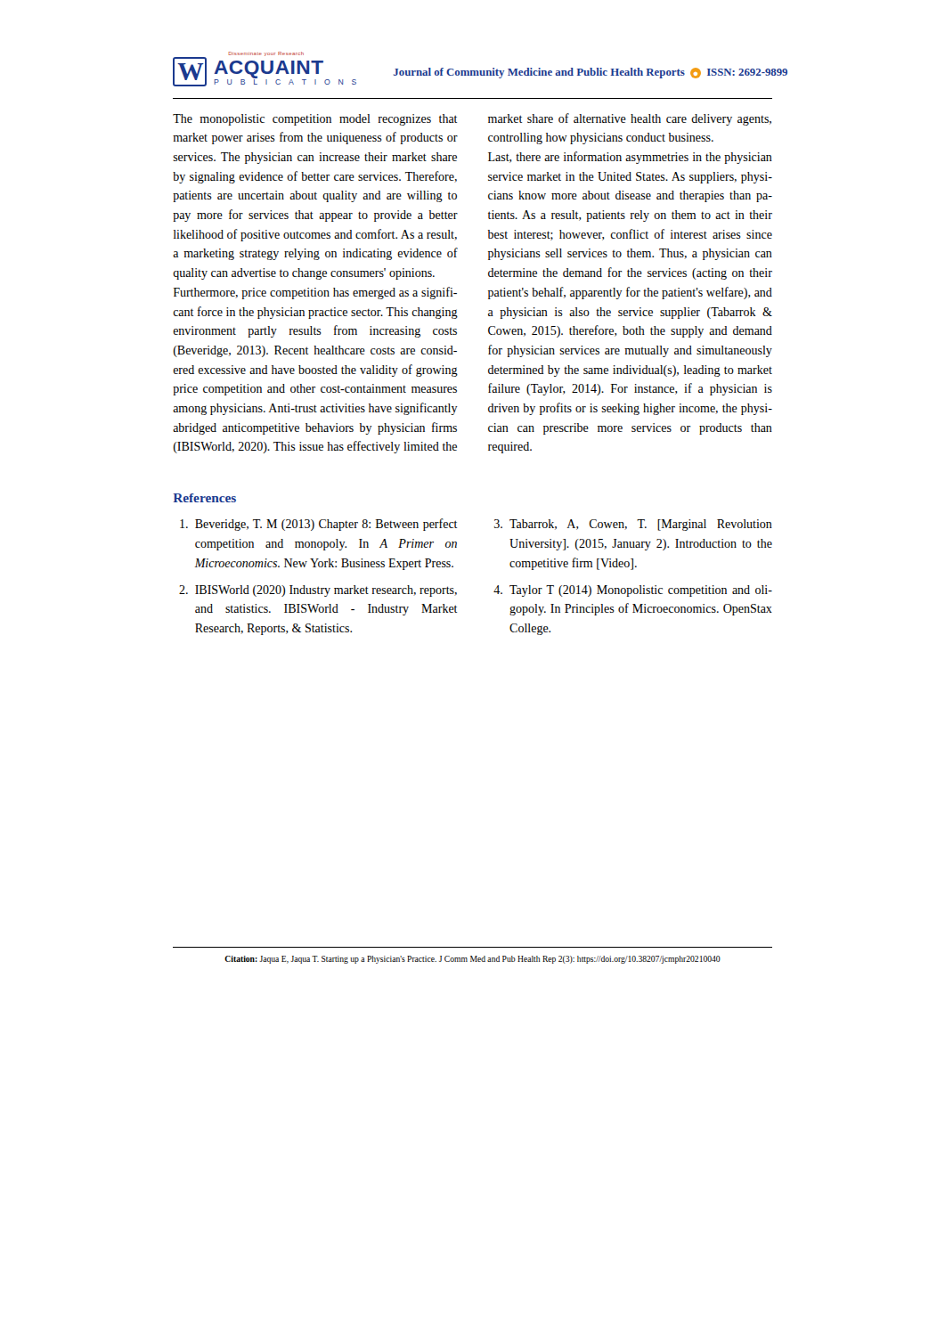Disseminate your Research
W ACQUAINT P U B L I C A T I O N S
Journal of Community Medicine and Public Health Reports ● ISSN: 2692-9899
The monopolistic competition model recognizes that market power arises from the uniqueness of products or services. The physician can increase their market share by signaling evidence of better care services. Therefore, patients are uncertain about quality and are willing to pay more for services that appear to provide a better likelihood of positive outcomes and comfort. As a result, a marketing strategy relying on indicating evidence of quality can advertise to change consumers' opinions.
Furthermore, price competition has emerged as a significant force in the physician practice sector. This changing environment partly results from increasing costs (Beveridge, 2013). Recent healthcare costs are considered excessive and have boosted the validity of growing price competition and other cost-containment measures among physicians. Anti-trust activities have significantly abridged anticompetitive behaviors by physician firms (IBISWorld, 2020). This issue has effectively limited the market share of alternative health care delivery agents, controlling how physicians conduct business.
Last, there are information asymmetries in the physician service market in the United States. As suppliers, physicians know more about disease and therapies than patients. As a result, patients rely on them to act in their best interest; however, conflict of interest arises since physicians sell services to them. Thus, a physician can determine the demand for the services (acting on their patient's behalf, apparently for the patient's welfare), and a physician is also the service supplier (Tabarrok & Cowen, 2015). therefore, both the supply and demand for physician services are mutually and simultaneously determined by the same individual(s), leading to market failure (Taylor, 2014). For instance, if a physician is driven by profits or is seeking higher income, the physician can prescribe more services or products than required.
References
Beveridge, T. M (2013) Chapter 8: Between perfect competition and monopoly. In A Primer on Microeconomics. New York: Business Expert Press.
IBISWorld (2020) Industry market research, reports, and statistics. IBISWorld - Industry Market Research, Reports, & Statistics.
Tabarrok, A, Cowen, T. [Marginal Revolution University]. (2015, January 2). Introduction to the competitive firm [Video].
Taylor T (2014) Monopolistic competition and oligopoly. In Principles of Microeconomics. OpenStax College.
Citation: Jaqua E, Jaqua T. Starting up a Physician's Practice. J Comm Med and Pub Health Rep 2(3): https://doi.org/10.38207/jcmphr20210040